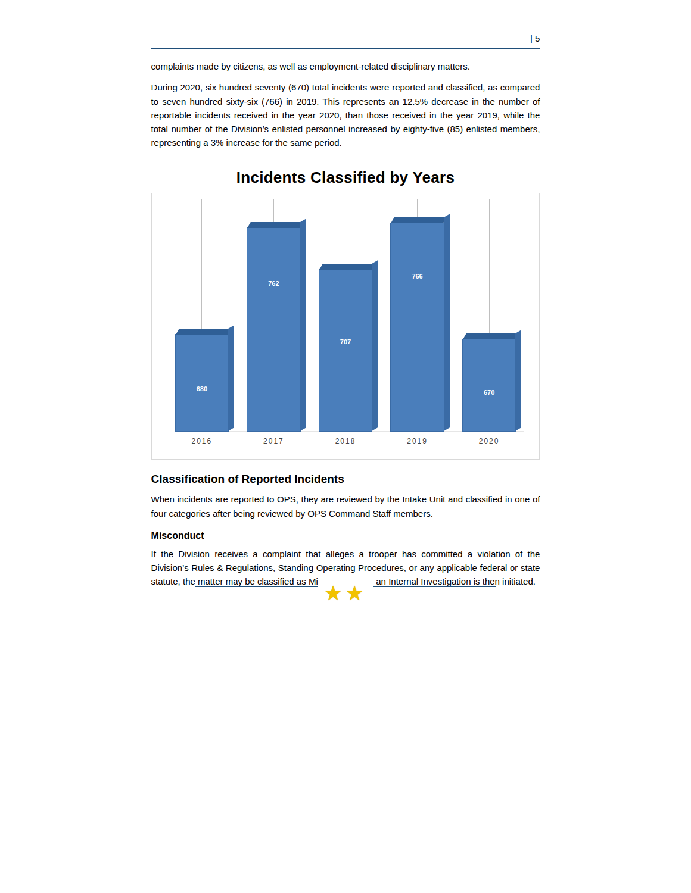| 5
complaints made by citizens, as well as employment-related disciplinary matters.
During 2020, six hundred seventy (670) total incidents were reported and classified, as compared to seven hundred sixty-six (766) in 2019. This represents an 12.5% decrease in the number of reportable incidents received in the year 2020, than those received in the year 2019, while the total number of the Division’s enlisted personnel increased by eighty-five (85) enlisted members, representing a 3% increase for the same period.
Incidents Classified by Years
680
762
707
766
670
2016 2017 2018 2019 2020
Classification of Reported Incidents
When incidents are reported to OPS, they are reviewed by the Intake Unit and classified in one of four categories after being reviewed by OPS Command Staff members.
Misconduct
If the Division receives a complaint that alleges a trooper has committed a violation of the Division’s Rules & Regulations, Standing Operating Procedures, or any applicable federal or state statute, the matter may be classified as Misconduct, and an Internal Investigation is then initiated.
★★